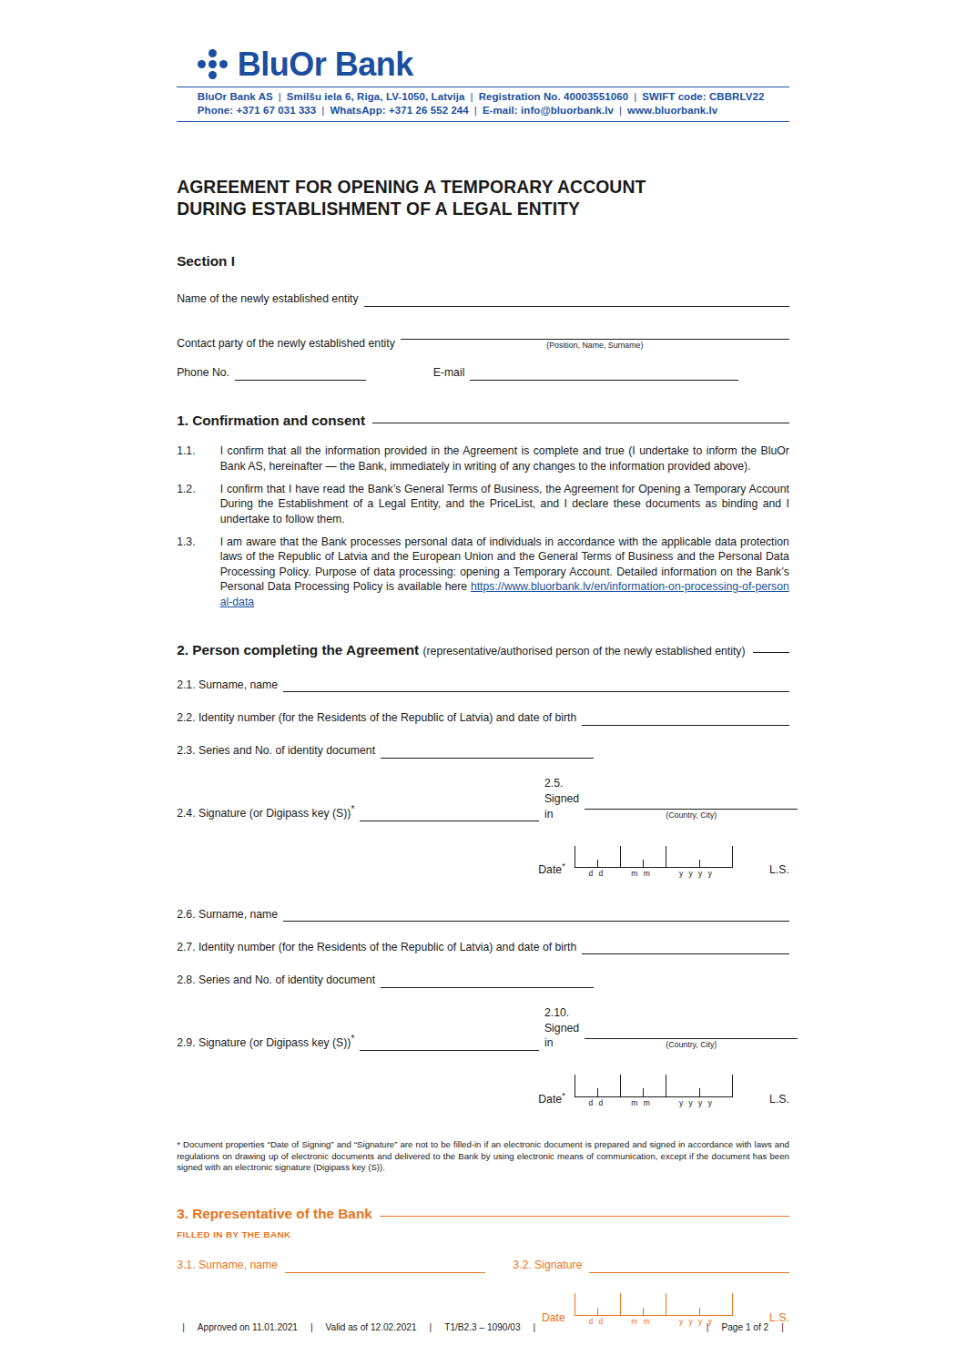Blu Or Bank
BluOr Bank AS|Smilšu iela 6, Riga, LV-1050, Latvija|Registration No. 40003551060|SWIFT code: CBBRLV22 Phone: +371 67 031 333|WhatsApp: +371 26 552 244|E-mail: info@bluorbank.lv|www.bluorbank.lv
AGREEMENT FOR OPENING A TEMPORARY ACCOUNT
DURING ESTABLISHMENT OF A LEGAL ENTITY
Section I
Name of the newly established entity
Contact party of the newly established entity (Position, Name, Surname)
Phone No. E-mail
1. Confirmation and consent
1.1. I confirm that all the information provided in the Agreement is complete and true (I undertake to inform the BluOr Bank AS, hereinafter — the Bank, immediately in writing of any changes to the information provided above).
1.2. I confirm that I have read the Bank’s General Terms of Business, the Agreement for Opening a Temporary Account During the Establishment of a Legal Entity, and the PriceList, and I declare these documents as binding and I undertake to follow them.
1.3. I am aware that the Bank processes personal data of individuals in accordance with the applicable data protection laws of the Republic of Latvia and the European Union and the General Terms of Business and the Personal Data Processing Policy. Purpose of data processing: opening a Temporary Account. Detailed information on the Bank’s Personal Data Processing Policy is available here https://www.bluorbank.lv/en/information-on-processing-of-personal-data
2. Person completing the Agreement (representative/authorised person of the newly established entity)
2.1. Surname, name
2.2. Identity number (for the Residents of the Republic of Latvia) and date of birth
2.3. Series and No. of identity document
2.4. Signature (or Digipass key (S))* 2.5. Signed in (Country, City)
Date* d d m m y y y y L.S.
2.6. Surname, name
2.7. Identity number (for the Residents of the Republic of Latvia) and date of birth
2.8. Series and No. of identity document
2.9. Signature (or Digipass key (S))* 2.10. Signed in (Country, City)
Date* d d m m y y y y L.S.
* Document properties “Date of Signing” and “Signature” are not to be filled-in if an electronic document is prepared and signed in accordance with laws and regulations on drawing up of electronic documents and delivered to the Bank by using electronic means of communication, except if the document has been signed with an electronic signature (Digipass key (S)).
3. Representative of the Bank
FILLED IN BY THE BANK
3.1. Surname, name 3.2. Signature
Date d d m m y y y y L.S.
| Approved on 11.01.2021 | Valid as of 12.02.2021 | T1/B2.3 – 1090/03 | | Page 1 of 2 |